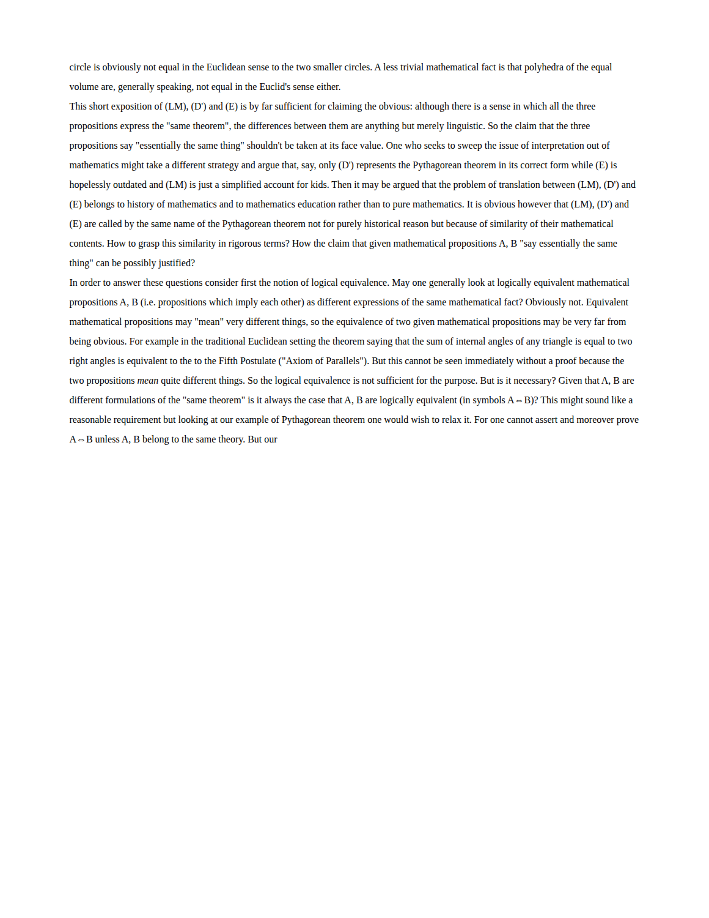circle is obviously not equal in the Euclidean sense to the two smaller circles. A less trivial mathematical fact is that polyhedra of the equal volume are, generally speaking, not equal in the Euclid's sense either.
This short exposition of (LM), (D') and (E) is by far sufficient for claiming the obvious: although there is a sense in which all the three propositions express the "same theorem", the differences between them are anything but merely linguistic. So the claim that the three propositions say "essentially the same thing" shouldn't be taken at its face value. One who seeks to sweep the issue of interpretation out of mathematics might take a different strategy and argue that, say, only (D') represents the Pythagorean theorem in its correct form while (E) is hopelessly outdated and (LM) is just a simplified account for kids. Then it may be argued that the problem of translation between (LM), (D') and (E) belongs to history of mathematics and to mathematics education rather than to pure mathematics. It is obvious however that (LM), (D') and (E) are called by the same name of the Pythagorean theorem not for purely historical reason but because of similarity of their mathematical contents. How to grasp this similarity in rigorous terms? How the claim that given mathematical propositions A, B "say essentially the same thing" can be possibly justified?
In order to answer these questions consider first the notion of logical equivalence. May one generally look at logically equivalent mathematical propositions A, B (i.e. propositions which imply each other) as different expressions of the same mathematical fact? Obviously not. Equivalent mathematical propositions may "mean" very different things, so the equivalence of two given mathematical propositions may be very far from being obvious. For example in the traditional Euclidean setting the theorem saying that the sum of internal angles of any triangle is equal to two right angles is equivalent to the to the Fifth Postulate ("Axiom of Parallels"). But this cannot be seen immediately without a proof because the two propositions mean quite different things. So the logical equivalence is not sufficient for the purpose. But is it necessary? Given that A, B are different formulations of the "same theorem" is it always the case that A, B are logically equivalent (in symbols A⇔B)? This might sound like a reasonable requirement but looking at our example of Pythagorean theorem one would wish to relax it. For one cannot assert and moreover prove A⇔B unless A, B belong to the same theory. But our